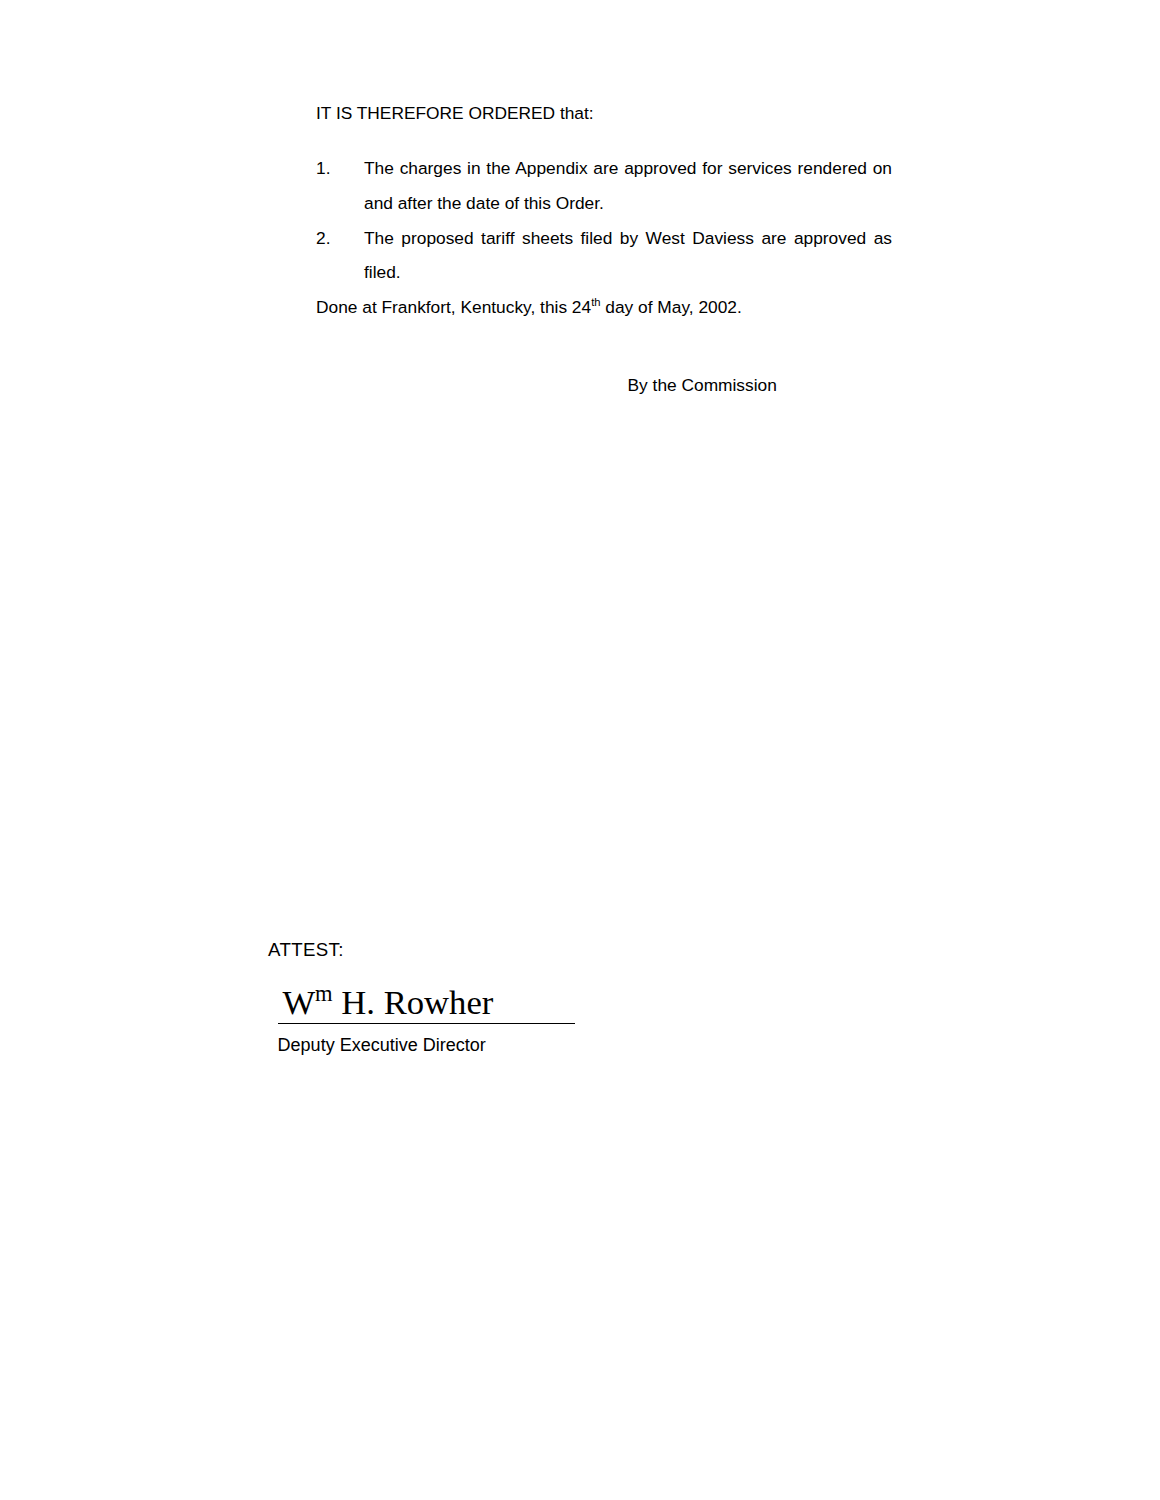IT IS THEREFORE ORDERED that:
1.
The charges in the Appendix are approved for services rendered on and after the date of this Order.
2.
The proposed tariff sheets filed by West Daviess are approved as filed.
Done at Frankfort, Kentucky, this 24th day of May, 2002.
By the Commission
ATTEST:
Wm H. Rowher
Deputy Executive Director